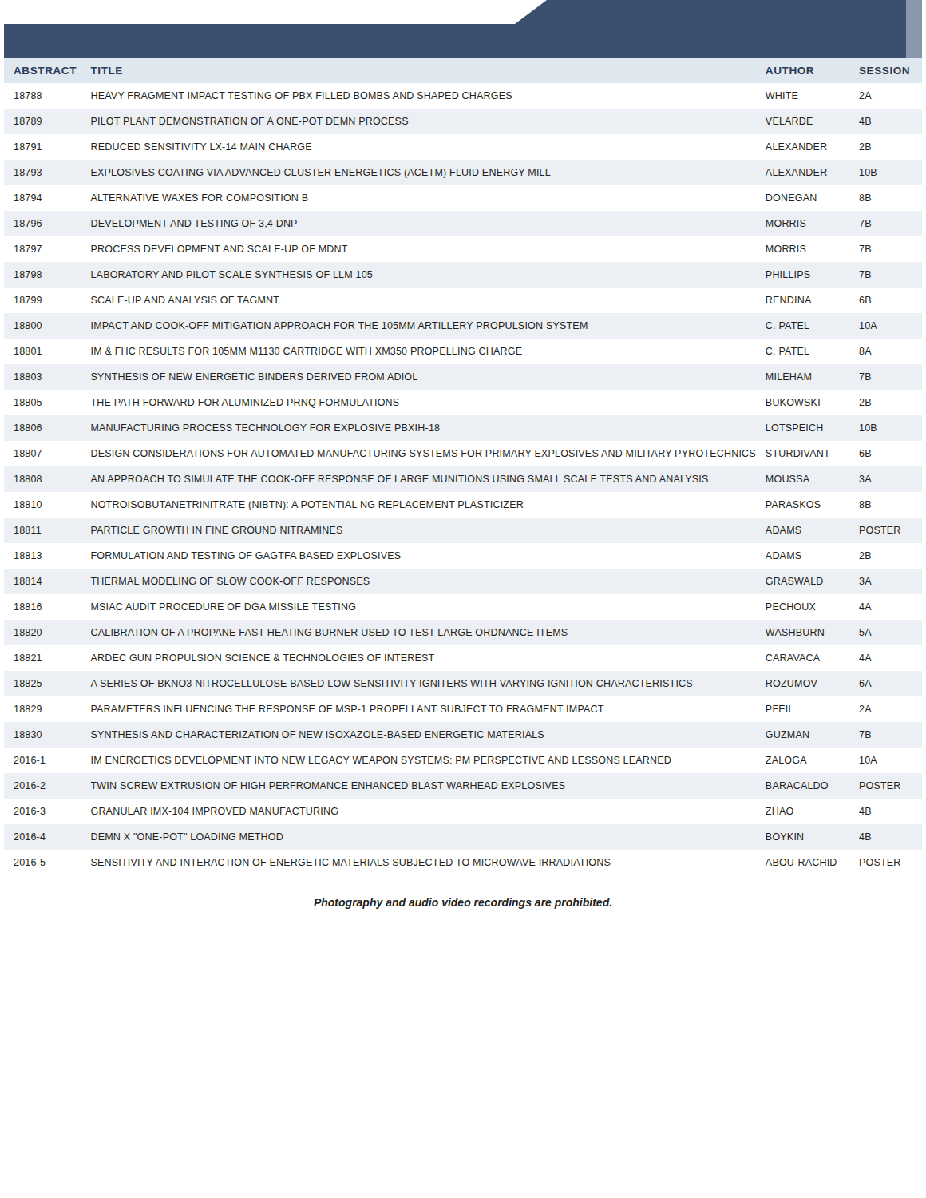| ABSTRACT | TITLE | AUTHOR | SESSION |
| --- | --- | --- | --- |
| 18788 | HEAVY FRAGMENT IMPACT TESTING OF PBX FILLED BOMBS AND SHAPED CHARGES | WHITE | 2A |
| 18789 | PILOT PLANT DEMONSTRATION OF A ONE-POT DEMN PROCESS | VELARDE | 4B |
| 18791 | REDUCED SENSITIVITY LX-14 MAIN CHARGE | ALEXANDER | 2B |
| 18793 | EXPLOSIVES COATING VIA ADVANCED CLUSTER ENERGETICS (ACETM) FLUID ENERGY MILL | ALEXANDER | 10B |
| 18794 | ALTERNATIVE WAXES FOR COMPOSITION B | DONEGAN | 8B |
| 18796 | DEVELOPMENT AND TESTING OF 3,4 DNP | MORRIS | 7B |
| 18797 | PROCESS DEVELOPMENT AND SCALE-UP OF MDNT | MORRIS | 7B |
| 18798 | LABORATORY AND PILOT SCALE SYNTHESIS OF LLM 105 | PHILLIPS | 7B |
| 18799 | SCALE-UP AND ANALYSIS OF TAGMNT | RENDINA | 6B |
| 18800 | IMPACT AND COOK-OFF MITIGATION APPROACH FOR THE 105MM ARTILLERY PROPULSION SYSTEM | C. PATEL | 10A |
| 18801 | IM & FHC RESULTS FOR 105MM M1130 CARTRIDGE WITH XM350 PROPELLING CHARGE | C. PATEL | 8A |
| 18803 | SYNTHESIS OF NEW ENERGETIC BINDERS DERIVED FROM ADIOL | MILEHAM | 7B |
| 18805 | THE PATH FORWARD FOR ALUMINIZED PRNQ FORMULATIONS | BUKOWSKI | 2B |
| 18806 | MANUFACTURING PROCESS TECHNOLOGY FOR EXPLOSIVE PBXIH-18 | LOTSPEICH | 10B |
| 18807 | DESIGN CONSIDERATIONS FOR AUTOMATED MANUFACTURING SYSTEMS FOR PRIMARY EXPLOSIVES AND MILITARY PYROTECHNICS | STURDIVANT | 6B |
| 18808 | AN APPROACH TO SIMULATE THE COOK-OFF RESPONSE OF LARGE MUNITIONS USING SMALL SCALE TESTS AND ANALYSIS | MOUSSA | 3A |
| 18810 | NOTROISOBUTANETRINITRATE (NIBTN): A POTENTIAL NG REPLACEMENT PLASTICIZER | PARASKOS | 8B |
| 18811 | PARTICLE GROWTH IN FINE GROUND NITRAMINES | ADAMS | POSTER |
| 18813 | FORMULATION AND TESTING OF GAGTFA BASED EXPLOSIVES | ADAMS | 2B |
| 18814 | THERMAL MODELING OF SLOW COOK-OFF RESPONSES | GRASWALD | 3A |
| 18816 | MSIAC AUDIT PROCEDURE OF DGA MISSILE TESTING | PECHOUX | 4A |
| 18820 | CALIBRATION OF A PROPANE FAST HEATING BURNER USED TO TEST LARGE ORDNANCE ITEMS | WASHBURN | 5A |
| 18821 | ARDEC GUN PROPULSION SCIENCE & TECHNOLOGIES OF INTEREST | CARAVACA | 4A |
| 18825 | A SERIES OF BKNO3 NITROCELLULOSE BASED LOW SENSITIVITY IGNITERS WITH VARYING IGNITION CHARACTERISTICS | ROZUMOV | 6A |
| 18829 | PARAMETERS INFLUENCING THE RESPONSE OF MSP-1 PROPELLANT SUBJECT TO FRAGMENT IMPACT | PFEIL | 2A |
| 18830 | SYNTHESIS AND CHARACTERIZATION OF NEW ISOXAZOLE-BASED ENERGETIC MATERIALS | GUZMAN | 7B |
| 2016-1 | IM ENERGETICS DEVELOPMENT INTO NEW LEGACY WEAPON SYSTEMS: PM PERSPECTIVE AND LESSONS LEARNED | ZALOGA | 10A |
| 2016-2 | TWIN SCREW EXTRUSION OF HIGH PERFROMANCE ENHANCED BLAST WARHEAD EXPLOSIVES | BARACALDO | POSTER |
| 2016-3 | GRANULAR IMX-104 IMPROVED MANUFACTURING | ZHAO | 4B |
| 2016-4 | DEMN X "ONE-POT" LOADING METHOD | BOYKIN | 4B |
| 2016-5 | SENSITIVITY AND INTERACTION OF ENERGETIC MATERIALS SUBJECTED TO MICROWAVE IRRADIATIONS | ABOU-RACHID | POSTER |
Photography and audio video recordings are prohibited.